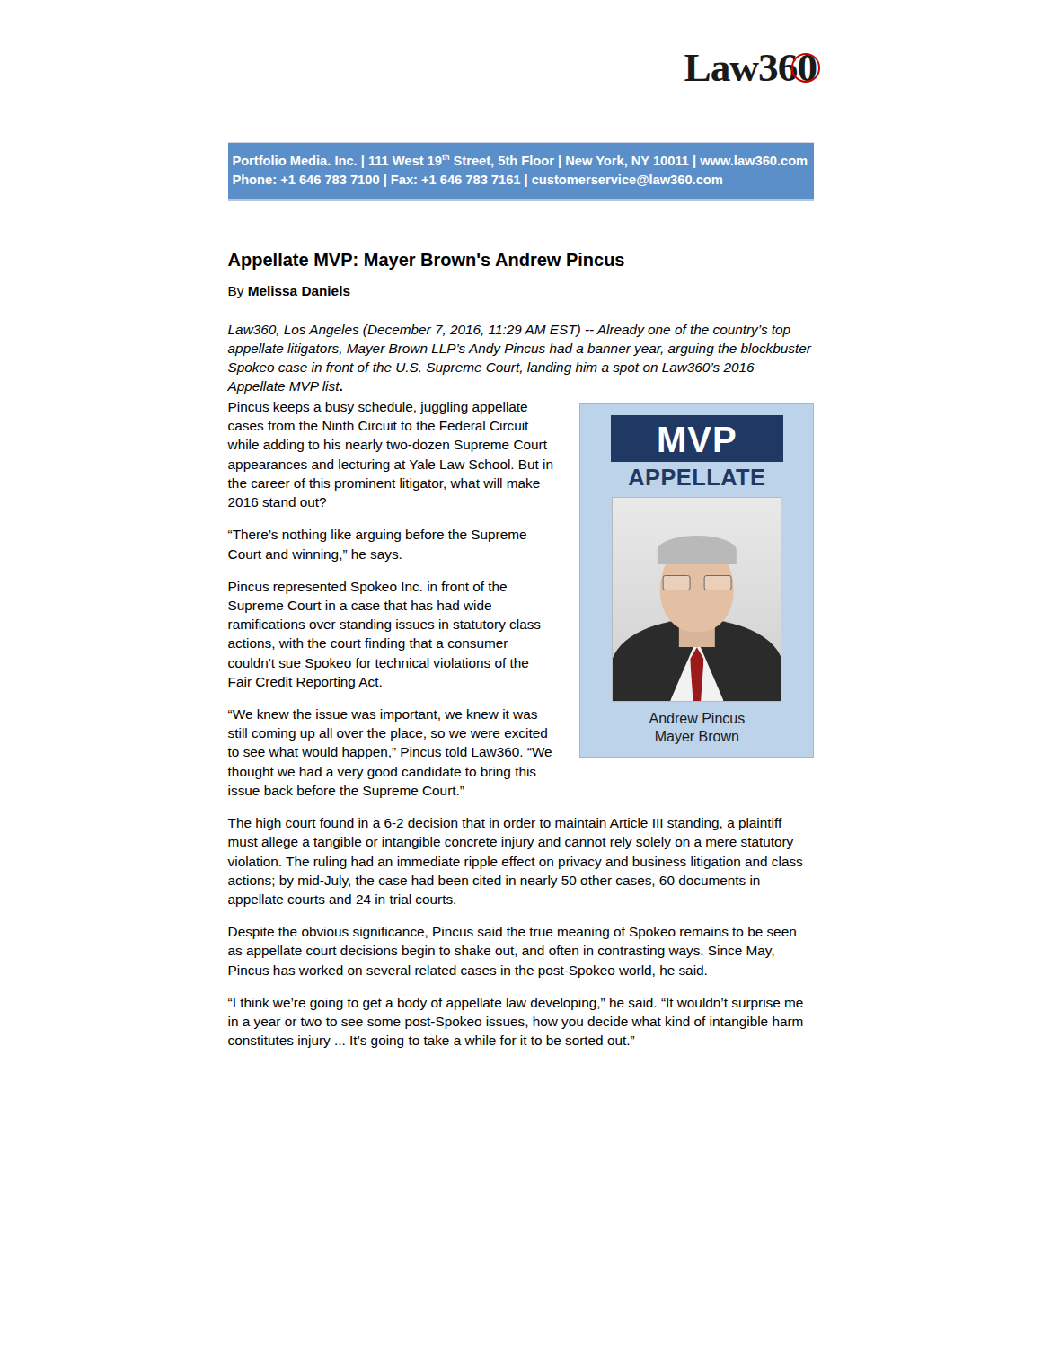Law360
Portfolio Media. Inc. | 111 West 19th Street, 5th Floor | New York, NY 10011 | www.law360.com
Phone: +1 646 783 7100 | Fax: +1 646 783 7161 | customerservice@law360.com
Appellate MVP: Mayer Brown's Andrew Pincus
By Melissa Daniels
Law360, Los Angeles (December 7, 2016, 11:29 AM EST) -- Already one of the country’s top appellate litigators, Mayer Brown LLP’s Andy Pincus had a banner year, arguing the blockbuster Spokeo case in front of the U.S. Supreme Court, landing him a spot on Law360’s 2016 Appellate MVP list.
MVP
APPELLATE
Andrew Pincus
Mayer Brown
Pincus keeps a busy schedule, juggling appellate cases from the Ninth Circuit to the Federal Circuit while adding to his nearly two-dozen Supreme Court appearances and lecturing at Yale Law School. But in the career of this prominent litigator, what will make 2016 stand out?
“There’s nothing like arguing before the Supreme Court and winning,” he says.
Pincus represented Spokeo Inc. in front of the Supreme Court in a case that has had wide ramifications over standing issues in statutory class actions, with the court finding that a consumer couldn't sue Spokeo for technical violations of the Fair Credit Reporting Act.
“We knew the issue was important, we knew it was still coming up all over the place, so we were excited to see what would happen,” Pincus told Law360. “We thought we had a very good candidate to bring this issue back before the Supreme Court.”
The high court found in a 6-2 decision that in order to maintain Article III standing, a plaintiff must allege a tangible or intangible concrete injury and cannot rely solely on a mere statutory violation. The ruling had an immediate ripple effect on privacy and business litigation and class actions; by mid-July, the case had been cited in nearly 50 other cases, 60 documents in appellate courts and 24 in trial courts.
Despite the obvious significance, Pincus said the true meaning of Spokeo remains to be seen as appellate court decisions begin to shake out, and often in contrasting ways. Since May, Pincus has worked on several related cases in the post-Spokeo world, he said.
“I think we’re going to get a body of appellate law developing,” he said. “It wouldn’t surprise me in a year or two to see some post-Spokeo issues, how you decide what kind of intangible harm constitutes injury ... It’s going to take a while for it to be sorted out.”